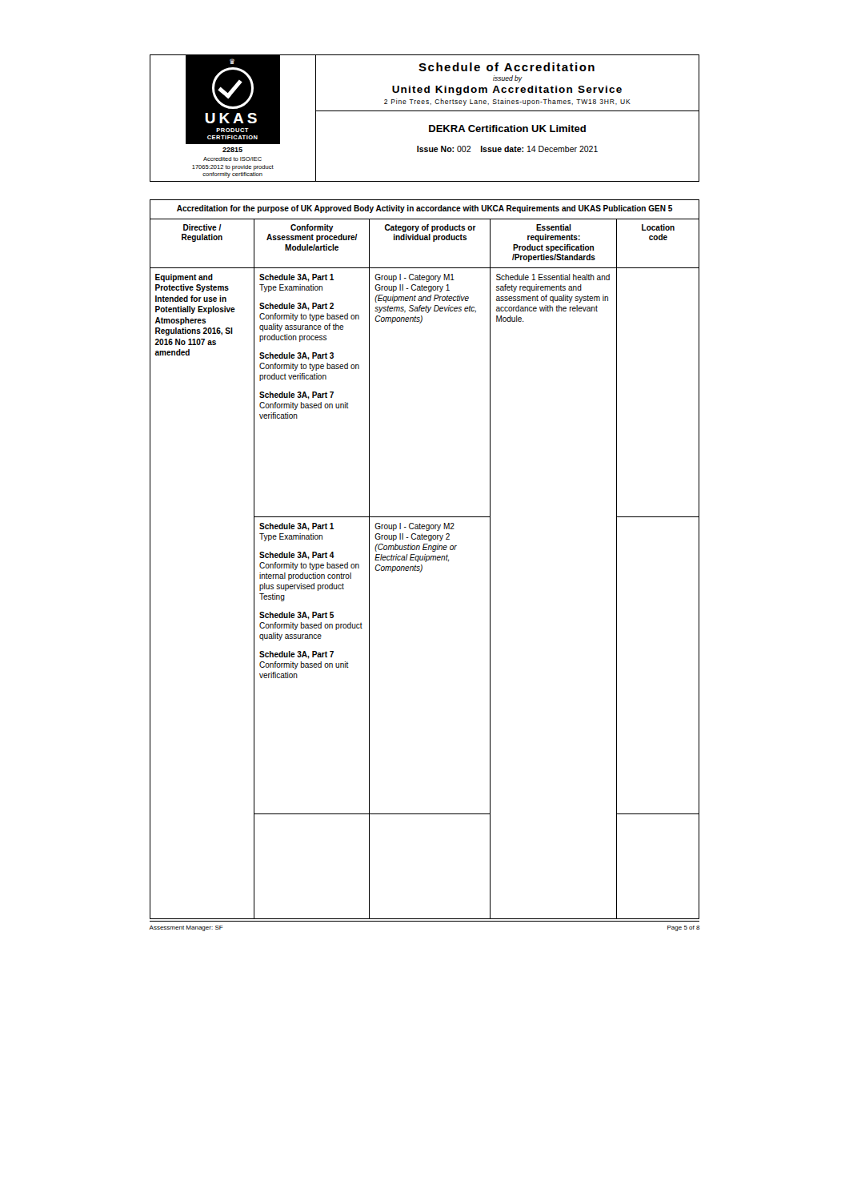| ♛ UKAS PRODUCT CERTIFICATION 22815 Accredited to ISO/IEC 17065:2012 to provide product conformity certification | Schedule of Accreditation issued by United Kingdom Accreditation Service 2 Pine Trees, Chertsey Lane, Staines-upon-Thames, TW18 3HR, UK DEKRA Certification UK Limited Issue No: 002 Issue date: 14 December 2021 |
| Accreditation for the purpose of UK Approved Body Activity in accordance with UKCA Requirements and UKAS Publication GEN 5 |
| --- |
| Directive / Regulation | Conformity Assessment procedure/ Module/article | Category of products or individual products | Essential requirements: Product specification /Properties/Standards | Location code |
| Equipment and Protective Systems Intended for use in Potentially Explosive Atmospheres Regulations 2016, SI 2016 No 1107 as amended | Schedule 3A, Part 1 Type Examination Schedule 3A, Part 2 Conformity to type based on quality assurance of the production process Schedule 3A, Part 3 Conformity to type based on product verification Schedule 3A, Part 7 Conformity based on unit verification | Group I - Category M1 Group II - Category 1 (Equipment and Protective systems, Safety Devices etc, Components) | Schedule 1 Essential health and safety requirements and assessment of quality system in accordance with the relevant Module. | |
| Schedule 3A, Part 1 Type Examination Schedule 3A, Part 4 Conformity to type based on internal production control plus supervised product Testing Schedule 3A, Part 5 Conformity based on product quality assurance Schedule 3A, Part 7 Conformity based on unit verification | Group I - Category M2 Group II - Category 2 (Combustion Engine or Electrical Equipment, Components) | |
Assessment Manager: SF Page 5 of 8